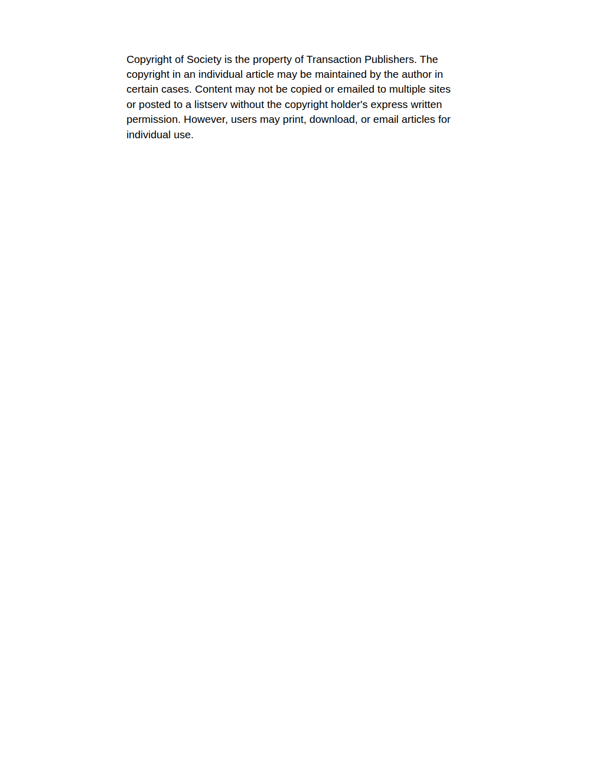Copyright of Society is the property of Transaction Publishers. The copyright in an individual article may be maintained by the author in certain cases. Content may not be copied or emailed to multiple sites or posted to a listserv without the copyright holder's express written permission. However, users may print, download, or email articles for individual use.